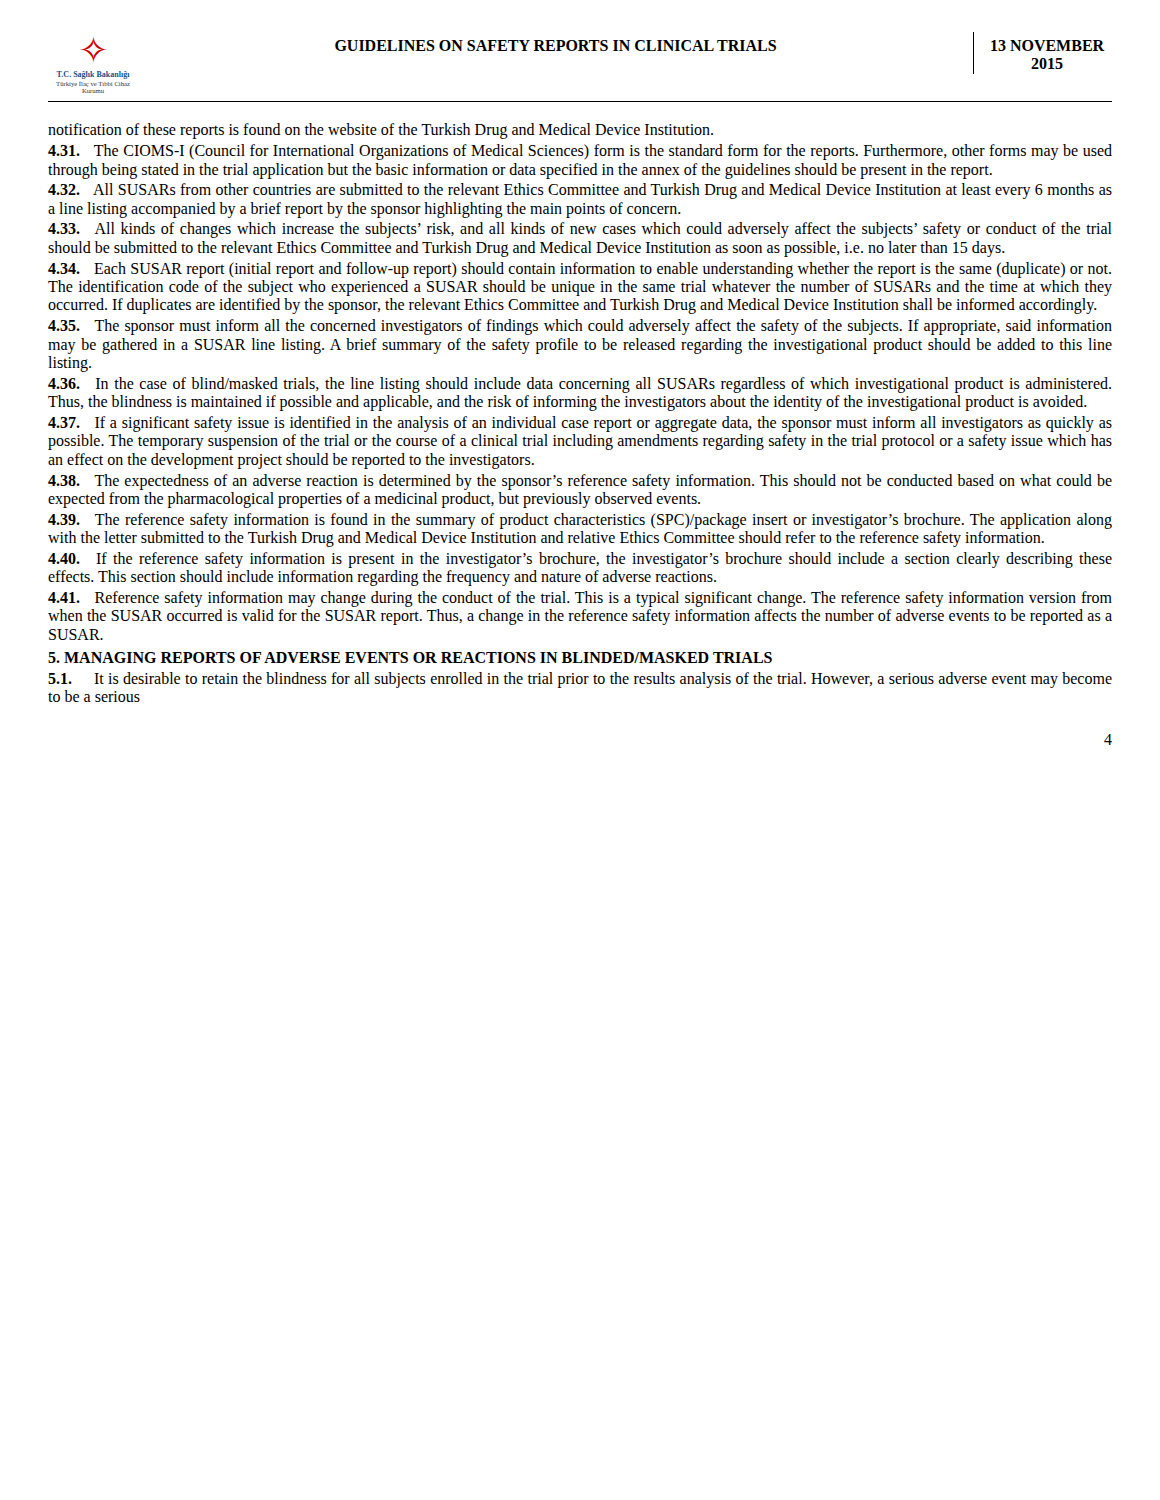✧
T.C. Sağlık Bakanlığı Türkiye İlaç ve Tıbbi Cihaz Kurumu
GUIDELINES ON SAFETY REPORTS IN CLINICAL TRIALS
13 NOVEMBER 2015
notification of these reports is found on the website of the Turkish Drug and Medical Device Institution.
4.31. The CIOMS-I (Council for International Organizations of Medical Sciences) form is the standard form for the reports. Furthermore, other forms may be used through being stated in the trial application but the basic information or data specified in the annex of the guidelines should be present in the report.
4.32. All SUSARs from other countries are submitted to the relevant Ethics Committee and Turkish Drug and Medical Device Institution at least every 6 months as a line listing accompanied by a brief report by the sponsor highlighting the main points of concern.
4.33. All kinds of changes which increase the subjects’ risk, and all kinds of new cases which could adversely affect the subjects’ safety or conduct of the trial should be submitted to the relevant Ethics Committee and Turkish Drug and Medical Device Institution as soon as possible, i.e. no later than 15 days.
4.34. Each SUSAR report (initial report and follow-up report) should contain information to enable understanding whether the report is the same (duplicate) or not. The identification code of the subject who experienced a SUSAR should be unique in the same trial whatever the number of SUSARs and the time at which they occurred. If duplicates are identified by the sponsor, the relevant Ethics Committee and Turkish Drug and Medical Device Institution shall be informed accordingly.
4.35. The sponsor must inform all the concerned investigators of findings which could adversely affect the safety of the subjects. If appropriate, said information may be gathered in a SUSAR line listing. A brief summary of the safety profile to be released regarding the investigational product should be added to this line listing.
4.36. In the case of blind/masked trials, the line listing should include data concerning all SUSARs regardless of which investigational product is administered. Thus, the blindness is maintained if possible and applicable, and the risk of informing the investigators about the identity of the investigational product is avoided.
4.37. If a significant safety issue is identified in the analysis of an individual case report or aggregate data, the sponsor must inform all investigators as quickly as possible. The temporary suspension of the trial or the course of a clinical trial including amendments regarding safety in the trial protocol or a safety issue which has an effect on the development project should be reported to the investigators.
4.38. The expectedness of an adverse reaction is determined by the sponsor’s reference safety information. This should not be conducted based on what could be expected from the pharmacological properties of a medicinal product, but previously observed events.
4.39. The reference safety information is found in the summary of product characteristics (SPC)/package insert or investigator’s brochure. The application along with the letter submitted to the Turkish Drug and Medical Device Institution and relative Ethics Committee should refer to the reference safety information.
4.40. If the reference safety information is present in the investigator’s brochure, the investigator’s brochure should include a section clearly describing these effects. This section should include information regarding the frequency and nature of adverse reactions.
4.41. Reference safety information may change during the conduct of the trial. This is a typical significant change. The reference safety information version from when the SUSAR occurred is valid for the SUSAR report. Thus, a change in the reference safety information affects the number of adverse events to be reported as a SUSAR.
5. Managing Reports of Adverse Events or Reactions in Blinded/Masked Trials
5.1. It is desirable to retain the blindness for all subjects enrolled in the trial prior to the results analysis of the trial. However, a serious adverse event may become to be a serious
4